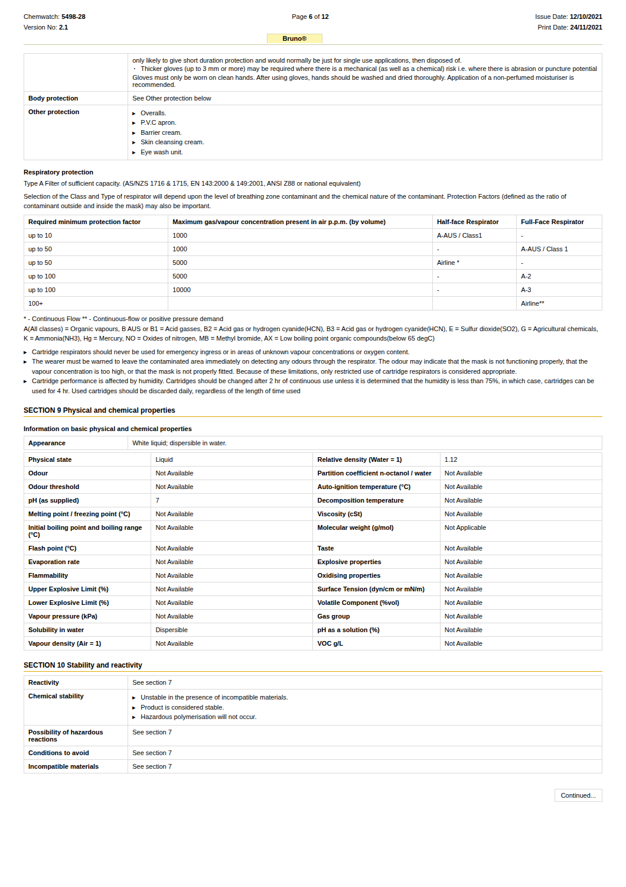Chemwatch: 5498-28
Version No: 2.1
Page 6 of 12
Issue Date: 12/10/2021
Print Date: 24/11/2021
Bruno®
| | only likely to give short duration protection and would normally be just for single use applications, then disposed of. Thicker gloves (up to 3 mm or more) may be required where there is a mechanical (as well as a chemical) risk i.e. where there is abrasion or puncture potential Gloves must only be worn on clean hands. After using gloves, hands should be washed and dried thoroughly. Application of a non-perfumed moisturiser is recommended. |
| Body protection | See Other protection below |
| Other protection | Overalls. P.V.C apron. Barrier cream. Skin cleansing cream. Eye wash unit. |
Respiratory protection
Type A Filter of sufficient capacity. (AS/NZS 1716 & 1715, EN 143:2000 & 149:2001, ANSI Z88 or national equivalent)
Selection of the Class and Type of respirator will depend upon the level of breathing zone contaminant and the chemical nature of the contaminant. Protection Factors (defined as the ratio of contaminant outside and inside the mask) may also be important.
| Required minimum protection factor | Maximum gas/vapour concentration present in air p.p.m. (by volume) | Half-face Respirator | Full-Face Respirator |
| --- | --- | --- | --- |
| up to 10 | 1000 | A-AUS / Class1 | - |
| up to 50 | 1000 | - | A-AUS / Class 1 |
| up to 50 | 5000 | Airline * | - |
| up to 100 | 5000 | - | A-2 |
| up to 100 | 10000 | - | A-3 |
| 100+ | | | Airline** |
* - Continuous Flow ** - Continuous-flow or positive pressure demand
A(All classes) = Organic vapours, B AUS or B1 = Acid gasses, B2 = Acid gas or hydrogen cyanide(HCN), B3 = Acid gas or hydrogen cyanide(HCN), E = Sulfur dioxide(SO2), G = Agricultural chemicals, K = Ammonia(NH3), Hg = Mercury, NO = Oxides of nitrogen, MB = Methyl bromide, AX = Low boiling point organic compounds(below 65 degC)
Cartridge respirators should never be used for emergency ingress or in areas of unknown vapour concentrations or oxygen content.
The wearer must be warned to leave the contaminated area immediately on detecting any odours through the respirator. The odour may indicate that the mask is not functioning properly, that the vapour concentration is too high, or that the mask is not properly fitted. Because of these limitations, only restricted use of cartridge respirators is considered appropriate.
Cartridge performance is affected by humidity. Cartridges should be changed after 2 hr of continuous use unless it is determined that the humidity is less than 75%, in which case, cartridges can be used for 4 hr. Used cartridges should be discarded daily, regardless of the length of time used
SECTION 9 Physical and chemical properties
Information on basic physical and chemical properties
| Appearance | White liquid; dispersible in water. |
| Physical state | Liquid | Relative density (Water = 1) | 1.12 |
| Odour | Not Available | Partition coefficient n-octanol / water | Not Available |
| Odour threshold | Not Available | Auto-ignition temperature (°C) | Not Available |
| pH (as supplied) | 7 | Decomposition temperature | Not Available |
| Melting point / freezing point (°C) | Not Available | Viscosity (cSt) | Not Available |
| Initial boiling point and boiling range (°C) | Not Available | Molecular weight (g/mol) | Not Applicable |
| Flash point (°C) | Not Available | Taste | Not Available |
| Evaporation rate | Not Available | Explosive properties | Not Available |
| Flammability | Not Available | Oxidising properties | Not Available |
| Upper Explosive Limit (%) | Not Available | Surface Tension (dyn/cm or mN/m) | Not Available |
| Lower Explosive Limit (%) | Not Available | Volatile Component (%vol) | Not Available |
| Vapour pressure (kPa) | Not Available | Gas group | Not Available |
| Solubility in water | Dispersible | pH as a solution (%) | Not Available |
| Vapour density (Air = 1) | Not Available | VOC g/L | Not Available |
SECTION 10 Stability and reactivity
| Reactivity | See section 7 |
| Chemical stability | Unstable in the presence of incompatible materials. Product is considered stable. Hazardous polymerisation will not occur. |
| Possibility of hazardous reactions | See section 7 |
| Conditions to avoid | See section 7 |
| Incompatible materials | See section 7 |
Continued...